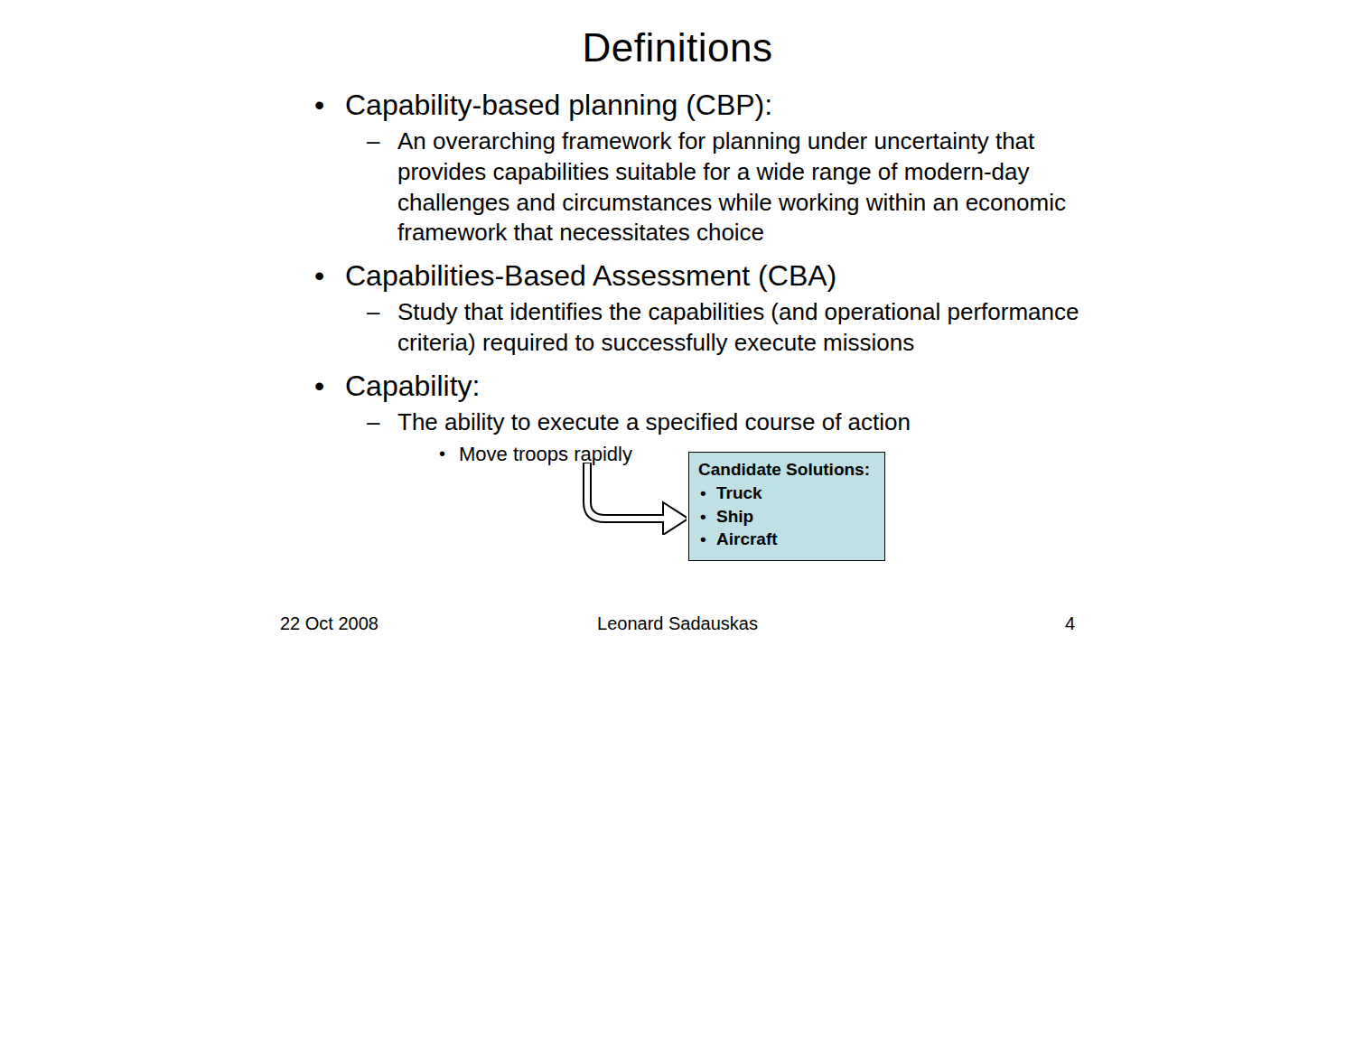Definitions
Capability-based planning (CBP):
An overarching framework for planning under uncertainty that provides capabilities suitable for a wide range of modern-day challenges and circumstances while working within an economic framework that necessitates choice
Capabilities-Based Assessment (CBA)
Study that identifies the capabilities (and operational performance criteria) required to successfully execute missions
Capability:
The ability to execute a specified course of action
Move troops rapidly
Candidate Solutions:
Truck
Ship
Aircraft
22 Oct 2008
Leonard Sadauskas
4